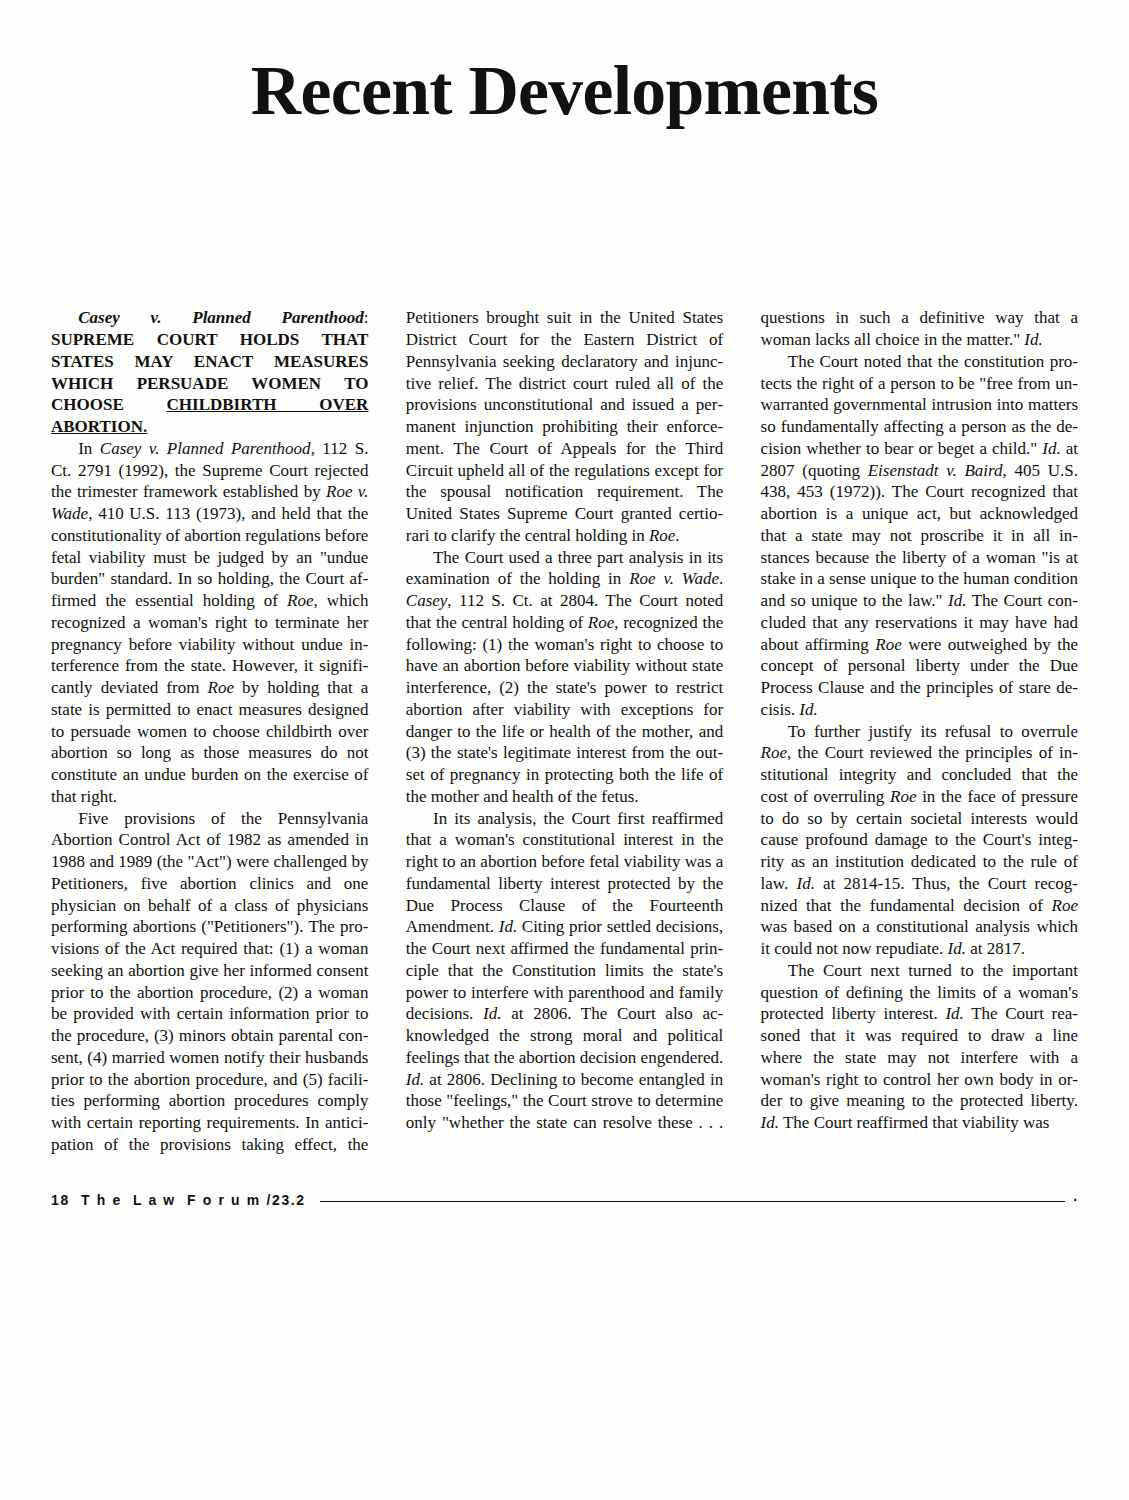Recent Developments
Casey v. Planned Parenthood: Supreme Court holds that states may enact measures which persuade women to choose childbirth over abortion.
In Casey v. Planned Parenthood, 112 S. Ct. 2791 (1992), the Supreme Court rejected the trimester framework established by Roe v. Wade, 410 U.S. 113 (1973), and held that the constitutionality of abortion regulations before fetal viability must be judged by an "undue burden" standard. In so holding, the Court affirmed the essential holding of Roe, which recognized a woman's right to terminate her pregnancy before viability without undue interference from the state. However, it significantly deviated from Roe by holding that a state is permitted to enact measures designed to persuade women to choose childbirth over abortion so long as those measures do not constitute an undue burden on the exercise of that right.
Five provisions of the Pennsylvania Abortion Control Act of 1982 as amended in 1988 and 1989 (the "Act") were challenged by Petitioners, five abortion clinics and one physician on behalf of a class of physicians performing abortions ("Petitioners"). The provisions of the Act required that: (1) a woman seeking an abortion give her informed consent prior to the abortion procedure, (2) a woman be provided with certain information prior to the procedure, (3) minors obtain parental consent, (4) married women notify their husbands prior to the abortion procedure, and (5) facilities performing abortion procedures comply with certain reporting requirements. In anticipation of the provisions taking effect, the Petitioners brought suit in the United States District Court for the Eastern District of Pennsylvania seeking declaratory and injunctive relief. The district court ruled all of the provisions unconstitutional and issued a permanent injunction prohibiting their enforcement. The Court of Appeals for the Third Circuit upheld all of the regulations except for the spousal notification requirement. The United States Supreme Court granted certiorari to clarify the central holding in Roe.
The Court used a three part analysis in its examination of the holding in Roe v. Wade. Casey, 112 S. Ct. at 2804. The Court noted that the central holding of Roe, recognized the following: (1) the woman's right to choose to have an abortion before viability without state interference, (2) the state's power to restrict abortion after viability with exceptions for danger to the life or health of the mother, and (3) the state's legitimate interest from the outset of pregnancy in protecting both the life of the mother and health of the fetus.
In its analysis, the Court first reaffirmed that a woman's constitutional interest in the right to an abortion before fetal viability was a fundamental liberty interest protected by the Due Process Clause of the Fourteenth Amendment. Id. Citing prior settled decisions, the Court next affirmed the fundamental principle that the Constitution limits the state's power to interfere with parenthood and family decisions. Id. at 2806. The Court also acknowledged the strong moral and political feelings that the abortion decision engendered. Id. at 2806. Declining to become entangled in those "feelings," the Court strove to determine only "whether the state can resolve these . . . questions in such a definitive way that a woman lacks all choice in the matter." Id.
The Court noted that the constitution protects the right of a person to be "free from unwarranted governmental intrusion into matters so fundamentally affecting a person as the decision whether to bear or beget a child." Id. at 2807 (quoting Eisenstadt v. Baird, 405 U.S. 438, 453 (1972)). The Court recognized that abortion is a unique act, but acknowledged that a state may not proscribe it in all instances because the liberty of a woman "is at stake in a sense unique to the human condition and so unique to the law." Id. The Court concluded that any reservations it may have had about affirming Roe were outweighed by the concept of personal liberty under the Due Process Clause and the principles of stare decisis. Id.
To further justify its refusal to overrule Roe, the Court reviewed the principles of institutional integrity and concluded that the cost of overruling Roe in the face of pressure to do so by certain societal interests would cause profound damage to the Court's integrity as an institution dedicated to the rule of law. Id. at 2814-15. Thus, the Court recognized that the fundamental decision of Roe was based on a constitutional analysis which it could not now repudiate. Id. at 2817.
The Court next turned to the important question of defining the limits of a woman's protected liberty interest. Id. The Court reasoned that it was required to draw a line where the state may not interfere with a woman's right to control her own body in order to give meaning to the protected liberty. Id. The Court reaffirmed that viability was
18 T h e L a w F o r u m /23.2 ·